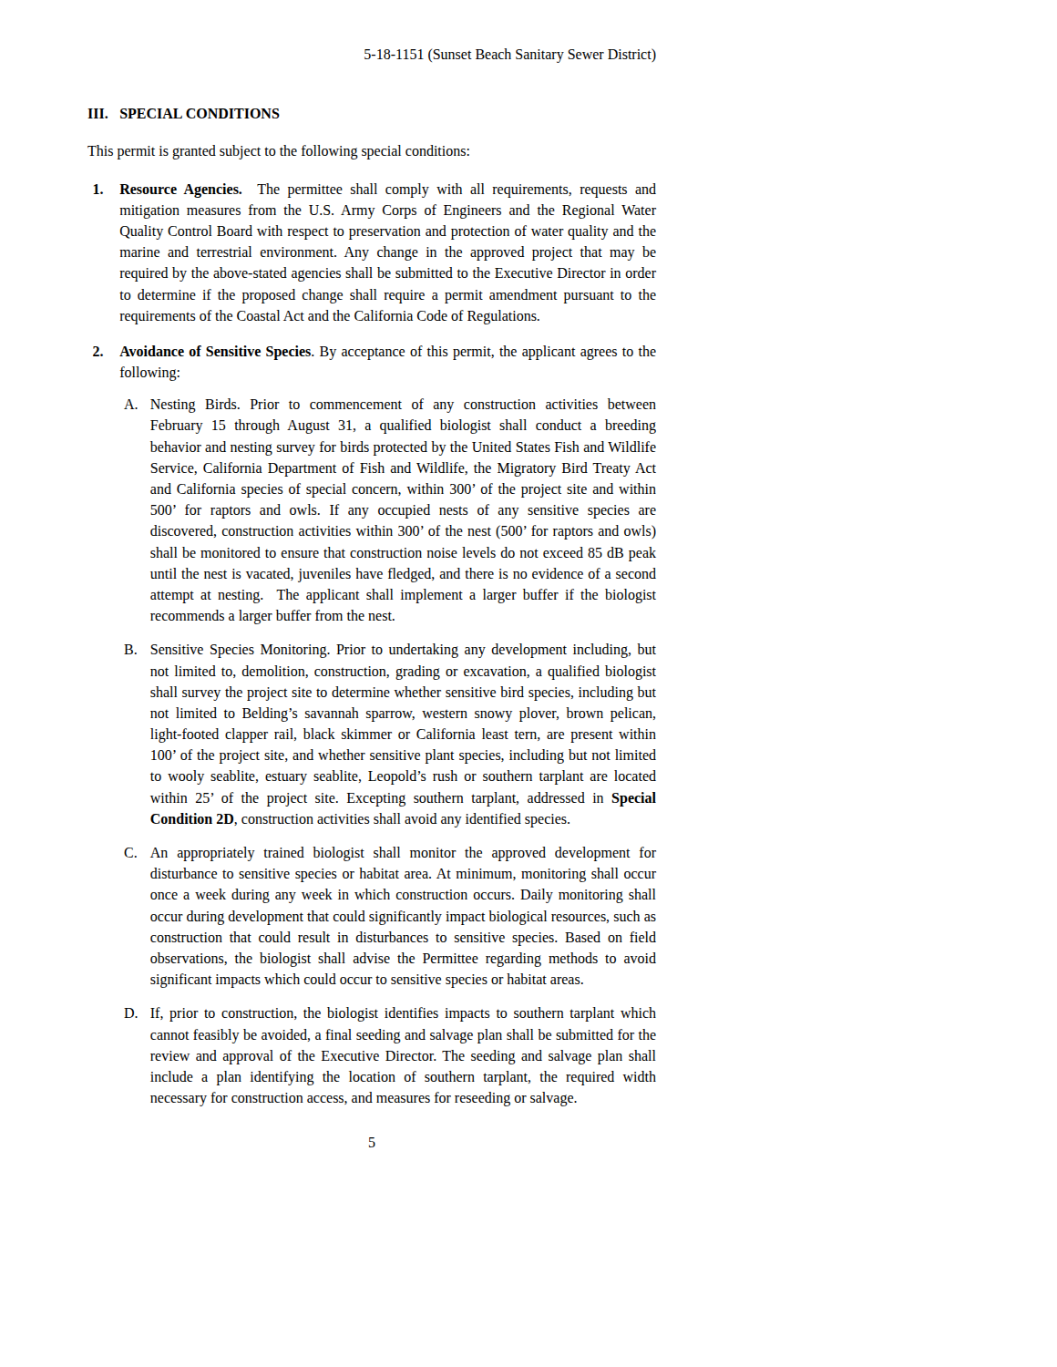5-18-1151 (Sunset Beach Sanitary Sewer District)
III. SPECIAL CONDITIONS
This permit is granted subject to the following special conditions:
Resource Agencies. The permittee shall comply with all requirements, requests and mitigation measures from the U.S. Army Corps of Engineers and the Regional Water Quality Control Board with respect to preservation and protection of water quality and the marine and terrestrial environment. Any change in the approved project that may be required by the above-stated agencies shall be submitted to the Executive Director in order to determine if the proposed change shall require a permit amendment pursuant to the requirements of the Coastal Act and the California Code of Regulations.
Avoidance of Sensitive Species. By acceptance of this permit, the applicant agrees to the following:
Nesting Birds. Prior to commencement of any construction activities between February 15 through August 31, a qualified biologist shall conduct a breeding behavior and nesting survey for birds protected by the United States Fish and Wildlife Service, California Department of Fish and Wildlife, the Migratory Bird Treaty Act and California species of special concern, within 300’ of the project site and within 500’ for raptors and owls. If any occupied nests of any sensitive species are discovered, construction activities within 300’ of the nest (500’ for raptors and owls) shall be monitored to ensure that construction noise levels do not exceed 85 dB peak until the nest is vacated, juveniles have fledged, and there is no evidence of a second attempt at nesting. The applicant shall implement a larger buffer if the biologist recommends a larger buffer from the nest.
Sensitive Species Monitoring. Prior to undertaking any development including, but not limited to, demolition, construction, grading or excavation, a qualified biologist shall survey the project site to determine whether sensitive bird species, including but not limited to Belding’s savannah sparrow, western snowy plover, brown pelican, light-footed clapper rail, black skimmer or California least tern, are present within 100’ of the project site, and whether sensitive plant species, including but not limited to wooly seablite, estuary seablite, Leopold’s rush or southern tarplant are located within 25’ of the project site. Excepting southern tarplant, addressed in Special Condition 2D, construction activities shall avoid any identified species.
An appropriately trained biologist shall monitor the approved development for disturbance to sensitive species or habitat area. At minimum, monitoring shall occur once a week during any week in which construction occurs. Daily monitoring shall occur during development that could significantly impact biological resources, such as construction that could result in disturbances to sensitive species. Based on field observations, the biologist shall advise the Permittee regarding methods to avoid significant impacts which could occur to sensitive species or habitat areas.
If, prior to construction, the biologist identifies impacts to southern tarplant which cannot feasibly be avoided, a final seeding and salvage plan shall be submitted for the review and approval of the Executive Director. The seeding and salvage plan shall include a plan identifying the location of southern tarplant, the required width necessary for construction access, and measures for reseeding or salvage.
5